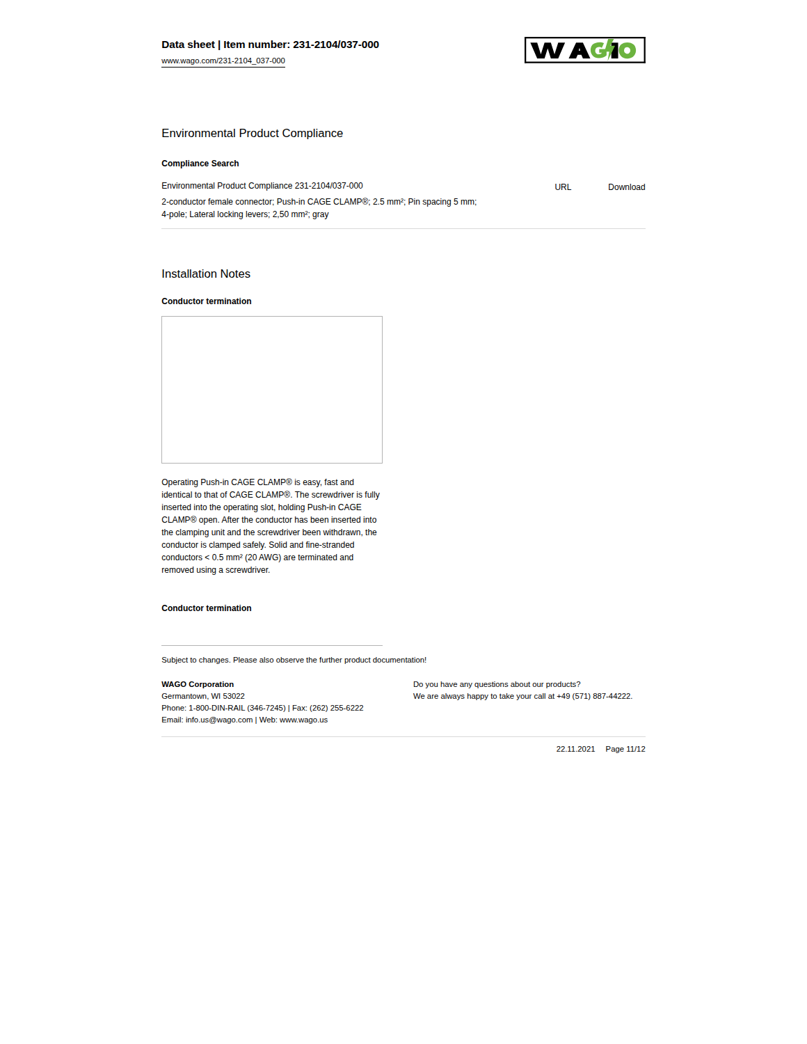Data sheet | Item number: 231-2104/037-000
www.wago.com/231-2104_037-000
Environmental Product Compliance
Compliance Search
Environmental Product Compliance 231-2104/037-000
2-conductor female connector; Push-in CAGE CLAMP®; 2.5 mm²; Pin spacing 5 mm;
4-pole; Lateral locking levers; 2,50 mm²; gray
URL Download
Installation Notes
Conductor termination
Operating Push-in CAGE CLAMP® is easy, fast and identical to that of CAGE CLAMP®. The screwdriver is fully inserted into the operating slot, holding Push-in CAGE CLAMP® open. After the conductor has been inserted into the clamping unit and the screwdriver been withdrawn, the conductor is clamped safely. Solid and fine-stranded conductors < 0.5 mm² (20 AWG) are terminated and removed using a screwdriver.
Conductor termination
Subject to changes. Please also observe the further product documentation!
WAGO Corporation
Germantown, WI 53022
Phone: 1-800-DIN-RAIL (346-7245) | Fax: (262) 255-6222
Email: info.us@wago.com | Web: www.wago.us
Do you have any questions about our products?
We are always happy to take your call at +49 (571) 887-44222.
22.11.2021 Page 11/12